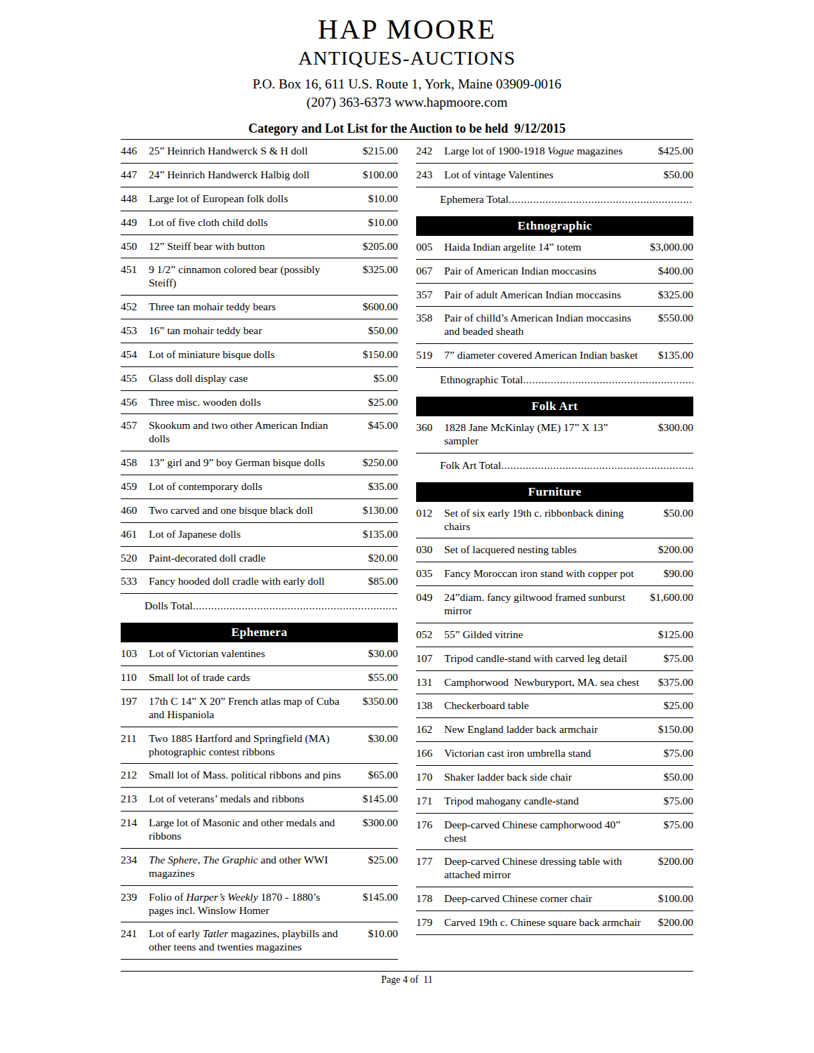HAP MOORE
ANTIQUES-AUCTIONS
P.O. Box 16, 611 U.S. Route 1, York, Maine 03909-0016
(207) 363-6373 www.hapmoore.com
Category and Lot List for the Auction to be held 9/12/2015
| 446 | 25” Heinrich Handwerck S & H doll | $215.00 |
| 447 | 24” Heinrich Handwerck Halbig doll | $100.00 |
| 448 | Large lot of European folk dolls | $10.00 |
| 449 | Lot of five cloth child dolls | $10.00 |
| 450 | 12” Steiff bear with button | $205.00 |
| 451 | 9 1/2” cinnamon colored bear (possibly Steiff) | $325.00 |
| 452 | Three tan mohair teddy bears | $600.00 |
| 453 | 16” tan mohair teddy bear | $50.00 |
| 454 | Lot of miniature bisque dolls | $150.00 |
| 455 | Glass doll display case | $5.00 |
| 456 | Three misc. wooden dolls | $25.00 |
| 457 | Skookum and two other American Indian dolls | $45.00 |
| 458 | 13” girl and 9” boy German bisque dolls | $250.00 |
| 459 | Lot of contemporary dolls | $35.00 |
| 460 | Two carved and one bisque black doll | $130.00 |
| 461 | Lot of Japanese dolls | $135.00 |
| 520 | Paint-decorated doll cradle | $20.00 |
| 533 | Fancy hooded doll cradle with early doll | $85.00 |
| Dolls Total ....................................................................... $4,270.00 |
| Ephemera |
| 103 | Lot of Victorian valentines | $30.00 |
| 110 | Small lot of trade cards | $55.00 |
| 197 | 17th C 14” X 20” French atlas map of Cuba and Hispaniola | $350.00 |
| 211 | Two 1885 Hartford and Springfield (MA) photographic contest ribbons | $30.00 |
| 212 | Small lot of Mass. political ribbons and pins | $65.00 |
| 213 | Lot of veterans’ medals and ribbons | $145.00 |
| 214 | Large lot of Masonic and other medals and ribbons | $300.00 |
| 234 | The Sphere, The Graphic and other WWI magazines | $25.00 |
| 239 | Folio of Harper’s Weekly 1870 - 1880’s pages incl. Winslow Homer | $145.00 |
| 241 | Lot of early Tatler magazines, playbills and other teens and twenties magazines | $10.00 |
| 242 | Large lot of 1900-1918 Vogue magazines | $425.00 |
| 243 | Lot of vintage Valentines | $50.00 |
| Ephemera Total ............................................................ $1,630.00 |
| Ethnographic |
| 005 | Haida Indian argelite 14” totem | $3,000.00 |
| 067 | Pair of American Indian moccasins | $400.00 |
| 357 | Pair of adult American Indian moccasins | $325.00 |
| 358 | Pair of chilld’s American Indian moccasins and beaded sheath | $550.00 |
| 519 | 7” diameter covered American Indian basket | $135.00 |
| Ethnographic Total ......................................................... $4,410.00 |
| Folk Art |
| 360 | 1828 Jane McKinlay (ME) 17” X 13” sampler | $300.00 |
| Folk Art Total ..................................................................... $300.00 |
| Furniture |
| 012 | Set of six early 19th c. ribbonback dining chairs | $50.00 |
| 030 | Set of lacquered nesting tables | $200.00 |
| 035 | Fancy Moroccan iron stand with copper pot | $90.00 |
| 049 | 24”diam. fancy giltwood framed sunburst mirror | $1,600.00 |
| 052 | 55” Gilded vitrine | $125.00 |
| 107 | Tripod candle-stand with carved leg detail | $75.00 |
| 131 | Camphorwood Newburyport, MA. sea chest | $375.00 |
| 138 | Checkerboard table | $25.00 |
| 162 | New England ladder back armchair | $150.00 |
| 166 | Victorian cast iron umbrella stand | $75.00 |
| 170 | Shaker ladder back side chair | $50.00 |
| 171 | Tripod mahogany candle-stand | $75.00 |
| 176 | Deep-carved Chinese camphorwood 40” chest | $75.00 |
| 177 | Deep-carved Chinese dressing table with attached mirror | $200.00 |
| 178 | Deep-carved Chinese corner chair | $100.00 |
| 179 | Carved 19th c. Chinese square back armchair | $200.00 |
Page 4 of 11